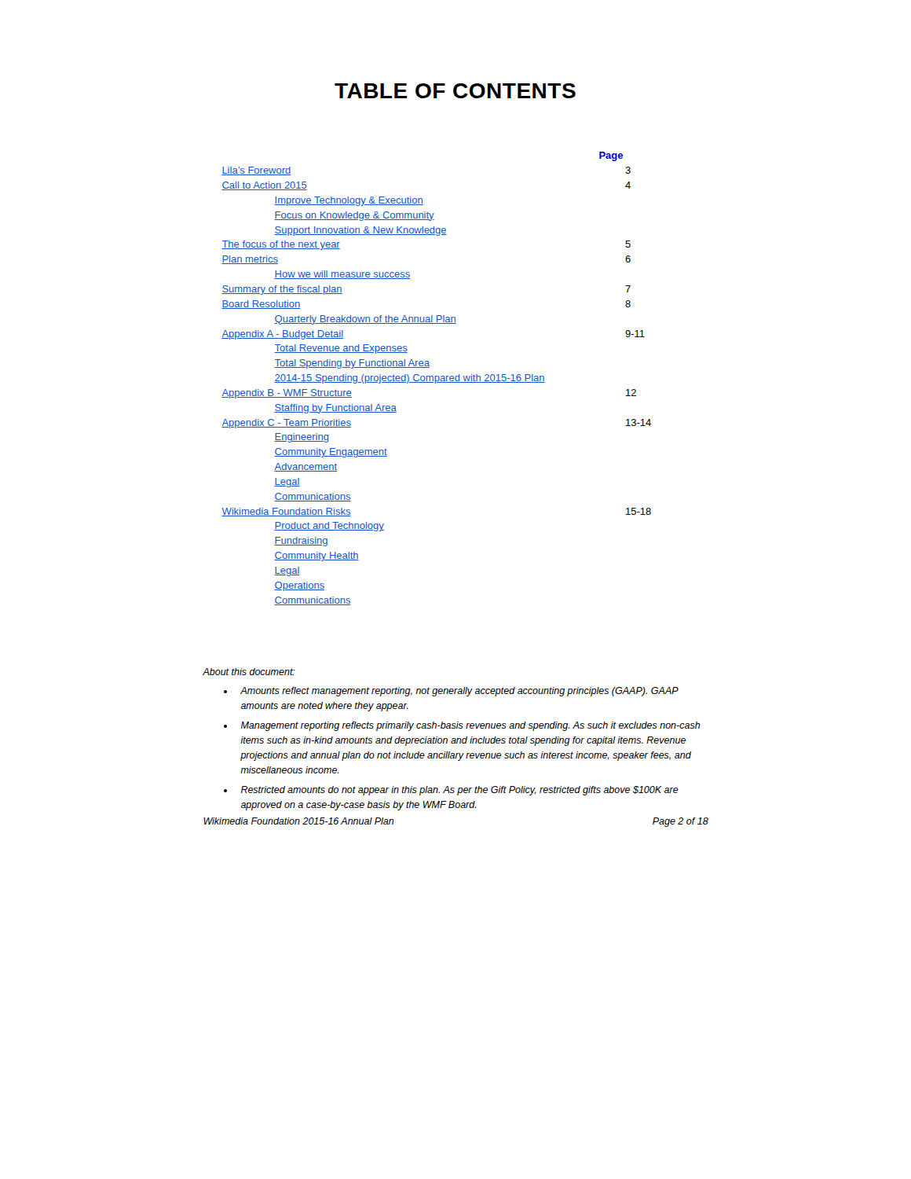TABLE OF CONTENTS
| | Page |
| Lila’s Foreword | 3 |
| Call to Action 2015 | 4 |
| Improve Technology & Execution | |
| Focus on Knowledge & Community | |
| Support Innovation & New Knowledge | |
| The focus of the next year | 5 |
| Plan metrics | 6 |
| How we will measure success | |
| Summary of the fiscal plan | 7 |
| Board Resolution | 8 |
| Quarterly Breakdown of the Annual Plan | |
| Appendix A - Budget Detail | 9-11 |
| Total Revenue and Expenses | |
| Total Spending by Functional Area | |
| 2014-15 Spending (projected) Compared with 2015-16 Plan | |
| Appendix B - WMF Structure | 12 |
| Staffing by Functional Area | |
| Appendix C - Team Priorities | 13-14 |
| Engineering | |
| Community Engagement | |
| Advancement | |
| Legal | |
| Communications | |
| Wikimedia Foundation Risks | 15-18 |
| Product and Technology | |
| Fundraising | |
| Community Health | |
| Legal | |
| Operations | |
| Communications | |
About this document:
Amounts reflect management reporting, not generally accepted accounting principles (GAAP). GAAP amounts are noted where they appear.
Management reporting reflects primarily cash-basis revenues and spending. As such it excludes non-cash items such as in-kind amounts and depreciation and includes total spending for capital items. Revenue projections and annual plan do not include ancillary revenue such as interest income, speaker fees, and miscellaneous income.
Restricted amounts do not appear in this plan. As per the Gift Policy, restricted gifts above $100K are approved on a case-by-case basis by the WMF Board.
Wikimedia Foundation 2015-16 Annual Plan Page 2 of 18